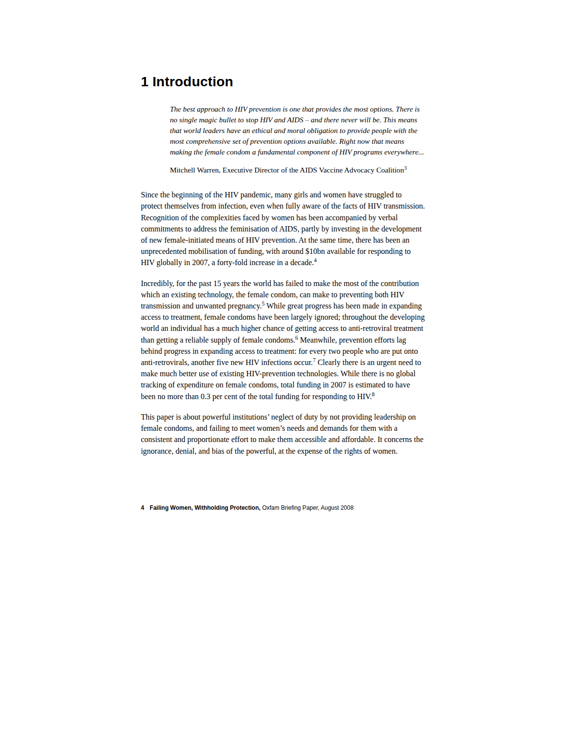1 Introduction
The best approach to HIV prevention is one that provides the most options. There is no single magic bullet to stop HIV and AIDS – and there never will be. This means that world leaders have an ethical and moral obligation to provide people with the most comprehensive set of prevention options available. Right now that means making the female condom a fundamental component of HIV programs everywhere...
Mitchell Warren, Executive Director of the AIDS Vaccine Advocacy Coalition3
Since the beginning of the HIV pandemic, many girls and women have struggled to protect themselves from infection, even when fully aware of the facts of HIV transmission. Recognition of the complexities faced by women has been accompanied by verbal commitments to address the feminisation of AIDS, partly by investing in the development of new female-initiated means of HIV prevention. At the same time, there has been an unprecedented mobilisation of funding, with around $10bn available for responding to HIV globally in 2007, a forty-fold increase in a decade.4
Incredibly, for the past 15 years the world has failed to make the most of the contribution which an existing technology, the female condom, can make to preventing both HIV transmission and unwanted pregnancy.5 While great progress has been made in expanding access to treatment, female condoms have been largely ignored; throughout the developing world an individual has a much higher chance of getting access to anti-retroviral treatment than getting a reliable supply of female condoms.6 Meanwhile, prevention efforts lag behind progress in expanding access to treatment: for every two people who are put onto anti-retrovirals, another five new HIV infections occur.7 Clearly there is an urgent need to make much better use of existing HIV-prevention technologies. While there is no global tracking of expenditure on female condoms, total funding in 2007 is estimated to have been no more than 0.3 per cent of the total funding for responding to HIV.8
This paper is about powerful institutions’ neglect of duty by not providing leadership on female condoms, and failing to meet women’s needs and demands for them with a consistent and proportionate effort to make them accessible and affordable. It concerns the ignorance, denial, and bias of the powerful, at the expense of the rights of women.
4 Failing Women, Withholding Protection, Oxfam Briefing Paper, August 2008